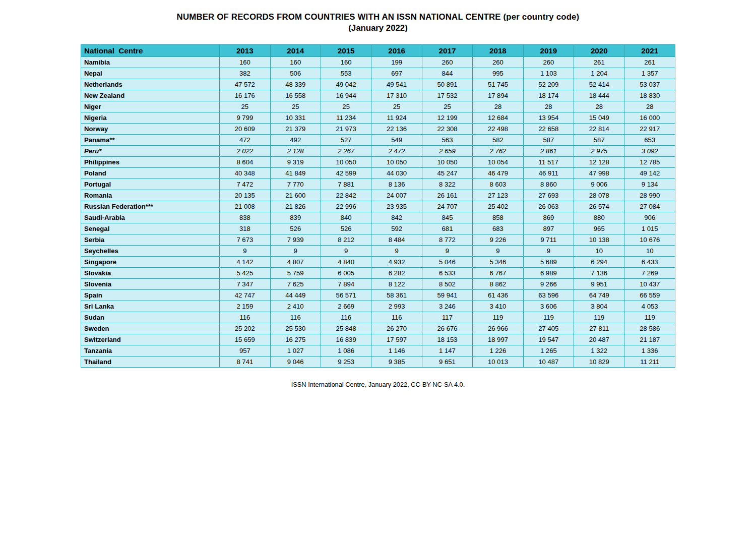NUMBER OF RECORDS FROM COUNTRIES WITH AN ISSN NATIONAL CENTRE (per country code)
(January 2022)
ISSN International Centre, January 2022, CC-BY-NC-SA 4.0.
| National Centre | 2013 | 2014 | 2015 | 2016 | 2017 | 2018 | 2019 | 2020 | 2021 |
| --- | --- | --- | --- | --- | --- | --- | --- | --- | --- |
| Namibia | 160 | 160 | 160 | 199 | 260 | 260 | 260 | 261 | 261 |
| Nepal | 382 | 506 | 553 | 697 | 844 | 995 | 1 103 | 1 204 | 1 357 |
| Netherlands | 47 572 | 48 339 | 49 042 | 49 541 | 50 891 | 51 745 | 52 209 | 52 414 | 53 037 |
| New Zealand | 16 176 | 16 558 | 16 944 | 17 310 | 17 532 | 17 894 | 18 174 | 18 444 | 18 830 |
| Niger | 25 | 25 | 25 | 25 | 25 | 28 | 28 | 28 | 28 |
| Nigeria | 9 799 | 10 331 | 11 234 | 11 924 | 12 199 | 12 684 | 13 954 | 15 049 | 16 000 |
| Norway | 20 609 | 21 379 | 21 973 | 22 136 | 22 308 | 22 498 | 22 658 | 22 814 | 22 917 |
| Panama** | 472 | 492 | 527 | 549 | 563 | 582 | 587 | 587 | 653 |
| Peru* | 2 022 | 2 128 | 2 267 | 2 472 | 2 659 | 2 762 | 2 861 | 2 975 | 3 092 |
| Philippines | 8 604 | 9 319 | 10 050 | 10 050 | 10 050 | 10 054 | 11 517 | 12 128 | 12 785 |
| Poland | 40 348 | 41 849 | 42 599 | 44 030 | 45 247 | 46 479 | 46 911 | 47 998 | 49 142 |
| Portugal | 7 472 | 7 770 | 7 881 | 8 136 | 8 322 | 8 603 | 8 860 | 9 006 | 9 134 |
| Romania | 20 135 | 21 600 | 22 842 | 24 007 | 26 161 | 27 123 | 27 693 | 28 078 | 28 990 |
| Russian Federation*** | 21 008 | 21 826 | 22 996 | 23 935 | 24 707 | 25 402 | 26 063 | 26 574 | 27 084 |
| Saudi-Arabia | 838 | 839 | 840 | 842 | 845 | 858 | 869 | 880 | 906 |
| Senegal | 318 | 526 | 526 | 592 | 681 | 683 | 897 | 965 | 1 015 |
| Serbia | 7 673 | 7 939 | 8 212 | 8 484 | 8 772 | 9 226 | 9 711 | 10 138 | 10 676 |
| Seychelles | 9 | 9 | 9 | 9 | 9 | 9 | 9 | 10 | 10 |
| Singapore | 4 142 | 4 807 | 4 840 | 4 932 | 5 046 | 5 346 | 5 689 | 6 294 | 6 433 |
| Slovakia | 5 425 | 5 759 | 6 005 | 6 282 | 6 533 | 6 767 | 6 989 | 7 136 | 7 269 |
| Slovenia | 7 347 | 7 625 | 7 894 | 8 122 | 8 502 | 8 862 | 9 266 | 9 951 | 10 437 |
| Spain | 42 747 | 44 449 | 56 571 | 58 361 | 59 941 | 61 436 | 63 596 | 64 749 | 66 559 |
| Sri Lanka | 2 159 | 2 410 | 2 669 | 2 993 | 3 246 | 3 410 | 3 606 | 3 804 | 4 053 |
| Sudan | 116 | 116 | 116 | 116 | 117 | 119 | 119 | 119 | 119 |
| Sweden | 25 202 | 25 530 | 25 848 | 26 270 | 26 676 | 26 966 | 27 405 | 27 811 | 28 586 |
| Switzerland | 15 659 | 16 275 | 16 839 | 17 597 | 18 153 | 18 997 | 19 547 | 20 487 | 21 187 |
| Tanzania | 957 | 1 027 | 1 086 | 1 146 | 1 147 | 1 226 | 1 265 | 1 322 | 1 336 |
| Thailand | 8 741 | 9 046 | 9 253 | 9 385 | 9 651 | 10 013 | 10 487 | 10 829 | 11 211 |